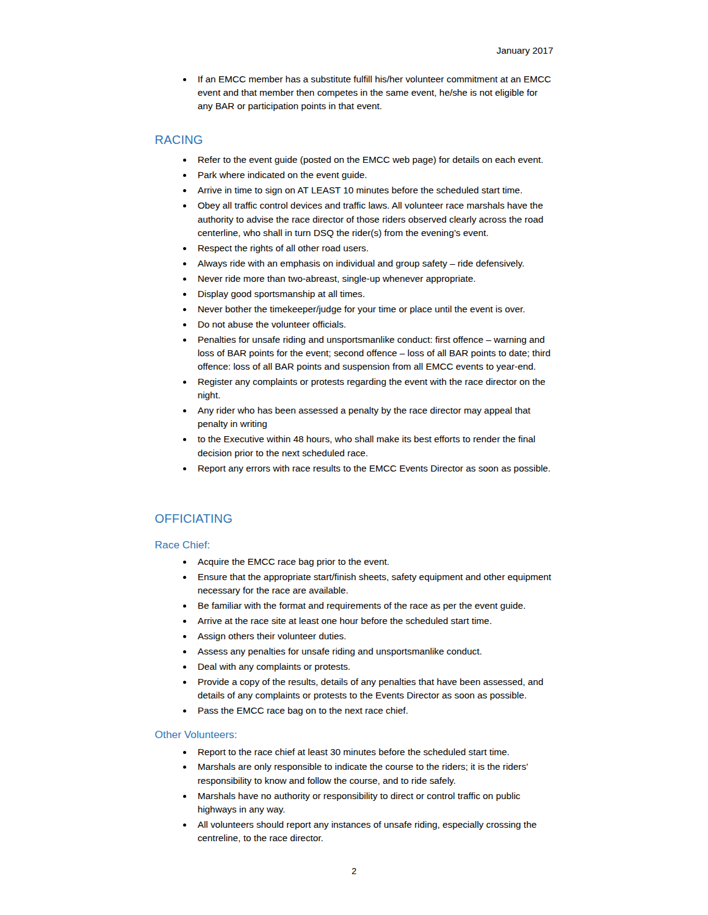January 2017
If an EMCC member has a substitute fulfill his/her volunteer commitment at an EMCC event and that member then competes in the same event, he/she is not eligible for any BAR or participation points in that event.
RACING
Refer to the event guide (posted on the EMCC web page) for details on each event.
Park where indicated on the event guide.
Arrive in time to sign on AT LEAST 10 minutes before the scheduled start time.
Obey all traffic control devices and traffic laws. All volunteer race marshals have the authority to advise the race director of those riders observed clearly across the road centerline, who shall in turn DSQ the rider(s) from the evening’s event.
Respect the rights of all other road users.
Always ride with an emphasis on individual and group safety – ride defensively.
Never ride more than two-abreast, single-up whenever appropriate.
Display good sportsmanship at all times.
Never bother the timekeeper/judge for your time or place until the event is over.
Do not abuse the volunteer officials.
Penalties for unsafe riding and unsportsmanlike conduct: first offence – warning and loss of BAR points for the event; second offence – loss of all BAR points to date; third offence: loss of all BAR points and suspension from all EMCC events to year-end.
Register any complaints or protests regarding the event with the race director on the night.
Any rider who has been assessed a penalty by the race director may appeal that penalty in writing
to the Executive within 48 hours, who shall make its best efforts to render the final decision prior to the next scheduled race.
Report any errors with race results to the EMCC Events Director as soon as possible.
OFFICIATING
Race Chief:
Acquire the EMCC race bag prior to the event.
Ensure that the appropriate start/finish sheets, safety equipment and other equipment necessary for the race are available.
Be familiar with the format and requirements of the race as per the event guide.
Arrive at the race site at least one hour before the scheduled start time.
Assign others their volunteer duties.
Assess any penalties for unsafe riding and unsportsmanlike conduct.
Deal with any complaints or protests.
Provide a copy of the results, details of any penalties that have been assessed, and details of any complaints or protests to the Events Director as soon as possible.
Pass the EMCC race bag on to the next race chief.
Other Volunteers:
Report to the race chief at least 30 minutes before the scheduled start time.
Marshals are only responsible to indicate the course to the riders; it is the riders’ responsibility to know and follow the course, and to ride safely.
Marshals have no authority or responsibility to direct or control traffic on public highways in any way.
All volunteers should report any instances of unsafe riding, especially crossing the centreline, to the race director.
2